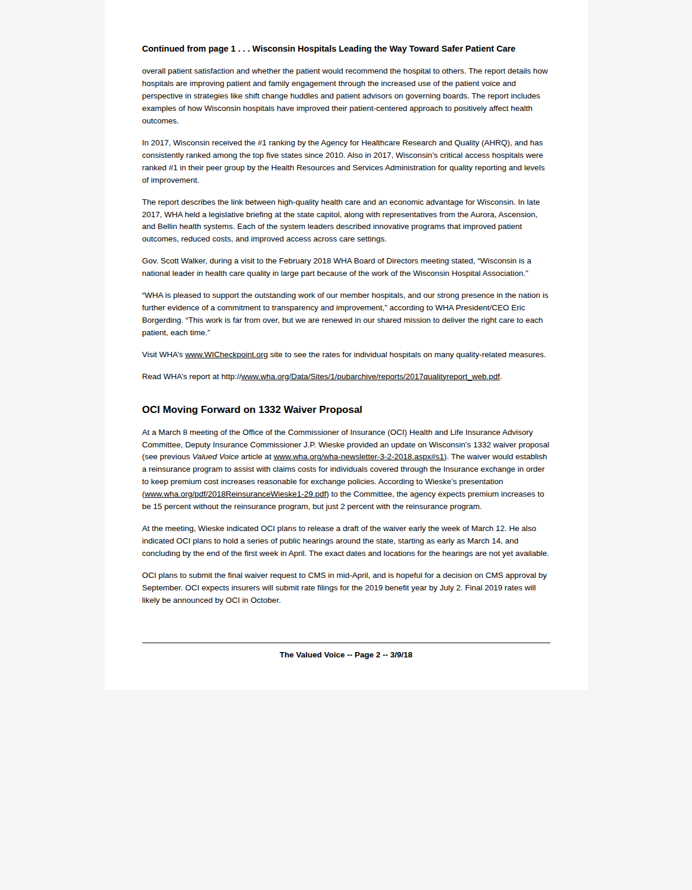Continued from page 1 . . . Wisconsin Hospitals Leading the Way Toward Safer Patient Care
overall patient satisfaction and whether the patient would recommend the hospital to others. The report details how hospitals are improving patient and family engagement through the increased use of the patient voice and perspective in strategies like shift change huddles and patient advisors on governing boards. The report includes examples of how Wisconsin hospitals have improved their patient-centered approach to positively affect health outcomes.
In 2017, Wisconsin received the #1 ranking by the Agency for Healthcare Research and Quality (AHRQ), and has consistently ranked among the top five states since 2010. Also in 2017, Wisconsin’s critical access hospitals were ranked #1 in their peer group by the Health Resources and Services Administration for quality reporting and levels of improvement.
The report describes the link between high-quality health care and an economic advantage for Wisconsin. In late 2017, WHA held a legislative briefing at the state capitol, along with representatives from the Aurora, Ascension, and Bellin health systems. Each of the system leaders described innovative programs that improved patient outcomes, reduced costs, and improved access across care settings.
Gov. Scott Walker, during a visit to the February 2018 WHA Board of Directors meeting stated, “Wisconsin is a national leader in health care quality in large part because of the work of the Wisconsin Hospital Association.”
“WHA is pleased to support the outstanding work of our member hospitals, and our strong presence in the nation is further evidence of a commitment to transparency and improvement,” according to WHA President/CEO Eric Borgerding. “This work is far from over, but we are renewed in our shared mission to deliver the right care to each patient, each time.”
Visit WHA’s www.WICheckpoint.org site to see the rates for individual hospitals on many quality-related measures.
Read WHA’s report at http://www.wha.org/Data/Sites/1/pubarchive/reports/2017qualityreport_web.pdf.
OCI Moving Forward on 1332 Waiver Proposal
At a March 8 meeting of the Office of the Commissioner of Insurance (OCI) Health and Life Insurance Advisory Committee, Deputy Insurance Commissioner J.P. Wieske provided an update on Wisconsin’s 1332 waiver proposal (see previous Valued Voice article at www.wha.org/wha-newsletter-3-2-2018.aspx#s1). The waiver would establish a reinsurance program to assist with claims costs for individuals covered through the Insurance exchange in order to keep premium cost increases reasonable for exchange policies. According to Wieske’s presentation (www.wha.org/pdf/2018ReinsuranceWieske1-29.pdf) to the Committee, the agency expects premium increases to be 15 percent without the reinsurance program, but just 2 percent with the reinsurance program.
At the meeting, Wieske indicated OCI plans to release a draft of the waiver early the week of March 12. He also indicated OCI plans to hold a series of public hearings around the state, starting as early as March 14, and concluding by the end of the first week in April. The exact dates and locations for the hearings are not yet available.
OCI plans to submit the final waiver request to CMS in mid-April, and is hopeful for a decision on CMS approval by September. OCI expects insurers will submit rate filings for the 2019 benefit year by July 2. Final 2019 rates will likely be announced by OCI in October.
The Valued Voice -- Page 2 -- 3/9/18